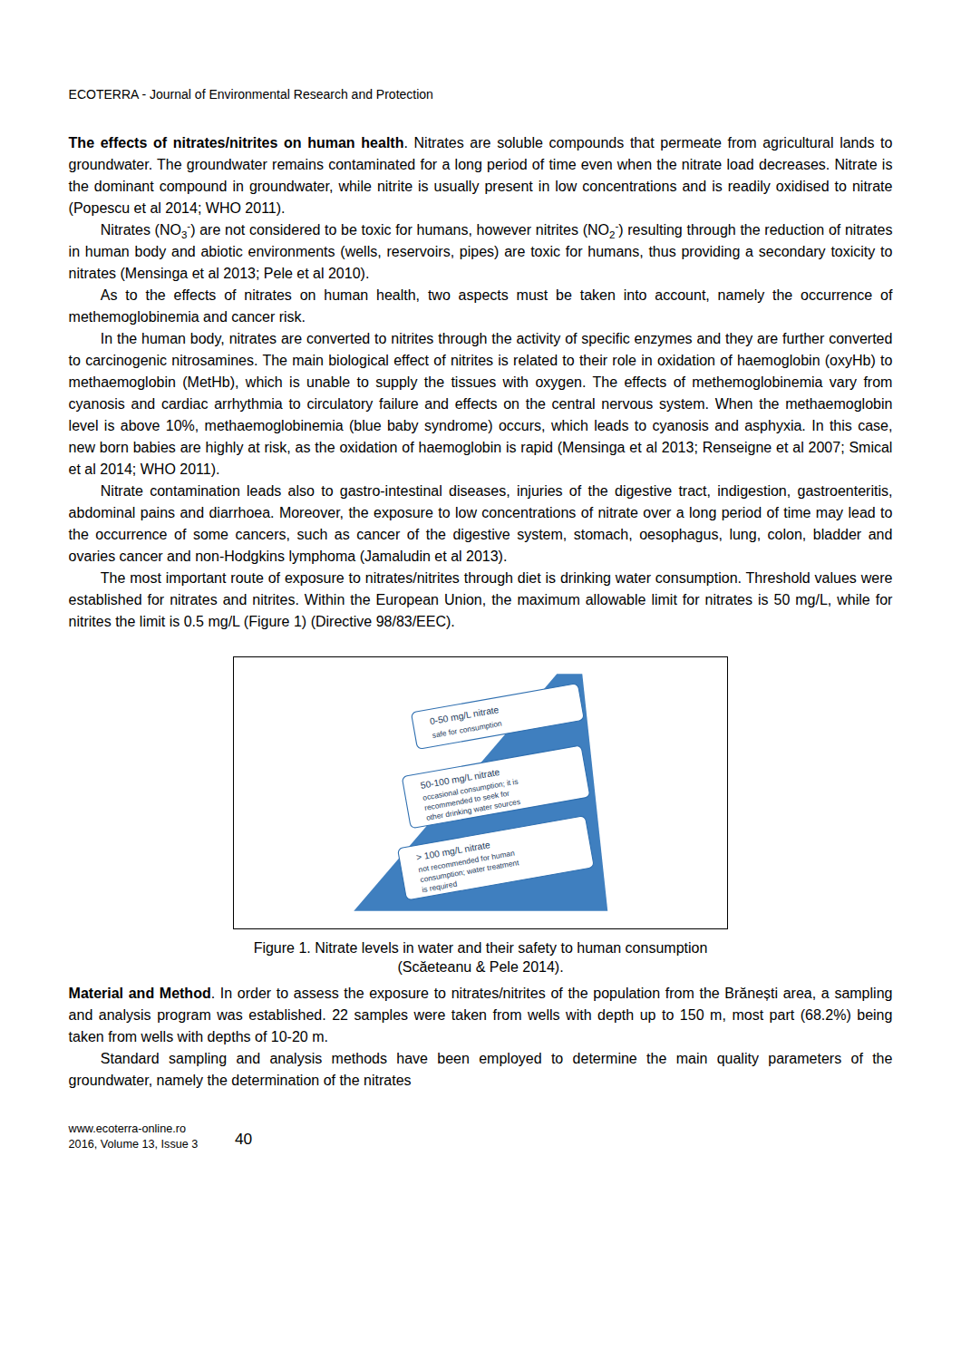ECOTERRA - Journal of Environmental Research and Protection
The effects of nitrates/nitrites on human health. Nitrates are soluble compounds that permeate from agricultural lands to groundwater. The groundwater remains contaminated for a long period of time even when the nitrate load decreases. Nitrate is the dominant compound in groundwater, while nitrite is usually present in low concentrations and is readily oxidised to nitrate (Popescu et al 2014; WHO 2011).
Nitrates (NO3-) are not considered to be toxic for humans, however nitrites (NO2-) resulting through the reduction of nitrates in human body and abiotic environments (wells, reservoirs, pipes) are toxic for humans, thus providing a secondary toxicity to nitrates (Mensinga et al 2013; Pele et al 2010).
As to the effects of nitrates on human health, two aspects must be taken into account, namely the occurrence of methemoglobinemia and cancer risk.
In the human body, nitrates are converted to nitrites through the activity of specific enzymes and they are further converted to carcinogenic nitrosamines. The main biological effect of nitrites is related to their role in oxidation of haemoglobin (oxyHb) to methaemoglobin (MetHb), which is unable to supply the tissues with oxygen. The effects of methemoglobinemia vary from cyanosis and cardiac arrhythmia to circulatory failure and effects on the central nervous system. When the methaemoglobin level is above 10%, methaemoglobinemia (blue baby syndrome) occurs, which leads to cyanosis and asphyxia. In this case, new born babies are highly at risk, as the oxidation of haemoglobin is rapid (Mensinga et al 2013; Renseigne et al 2007; Smical et al 2014; WHO 2011).
Nitrate contamination leads also to gastro-intestinal diseases, injuries of the digestive tract, indigestion, gastroenteritis, abdominal pains and diarrhoea. Moreover, the exposure to low concentrations of nitrate over a long period of time may lead to the occurrence of some cancers, such as cancer of the digestive system, stomach, oesophagus, lung, colon, bladder and ovaries cancer and non-Hodgkins lymphoma (Jamaludin et al 2013).
The most important route of exposure to nitrates/nitrites through diet is drinking water consumption. Threshold values were established for nitrates and nitrites. Within the European Union, the maximum allowable limit for nitrates is 50 mg/L, while for nitrites the limit is 0.5 mg/L (Figure 1) (Directive 98/83/EEC).
0-50 mg/L nitrate safe for consumption 50-100 mg/L nitrate occasional consumption; it is recommended to seek for other drinking water sources > 100 mg/L nitrate not recommended for human consumption; water treatment is required
Figure 1. Nitrate levels in water and their safety to human consumption
(Scăeteanu & Pele 2014).
Material and Method. In order to assess the exposure to nitrates/nitrites of the population from the Brănești area, a sampling and analysis program was established. 22 samples were taken from wells with depth up to 150 m, most part (68.2%) being taken from wells with depths of 10-20 m.
Standard sampling and analysis methods have been employed to determine the main quality parameters of the groundwater, namely the determination of the nitrates
www.ecoterra-online.ro
2016, Volume 13, Issue 3
40